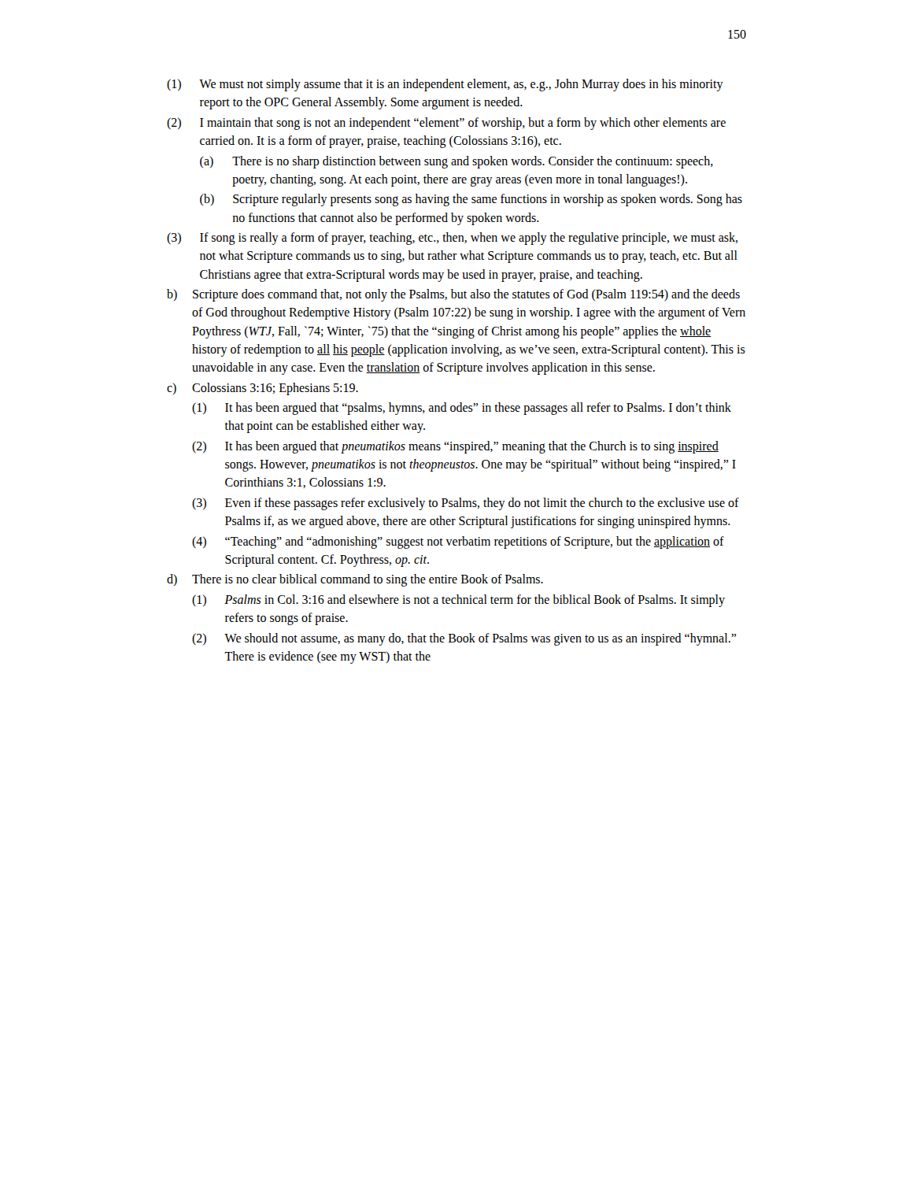150
(1) We must not simply assume that it is an independent element, as, e.g., John Murray does in his minority report to the OPC General Assembly. Some argument is needed.
(2) I maintain that song is not an independent “element” of worship, but a form by which other elements are carried on. It is a form of prayer, praise, teaching (Colossians 3:16), etc.
(a) There is no sharp distinction between sung and spoken words. Consider the continuum: speech, poetry, chanting, song. At each point, there are gray areas (even more in tonal languages!).
(b) Scripture regularly presents song as having the same functions in worship as spoken words. Song has no functions that cannot also be performed by spoken words.
(3) If song is really a form of prayer, teaching, etc., then, when we apply the regulative principle, we must ask, not what Scripture commands us to sing, but rather what Scripture commands us to pray, teach, etc. But all Christians agree that extra-Scriptural words may be used in prayer, praise, and teaching.
b) Scripture does command that, not only the Psalms, but also the statutes of God (Psalm 119:54) and the deeds of God throughout Redemptive History (Psalm 107:22) be sung in worship. I agree with the argument of Vern Poythress (WTJ, Fall, `74; Winter, `75) that the “singing of Christ among his people” applies the whole history of redemption to all his people (application involving, as we’ve seen, extra-Scriptural content). This is unavoidable in any case. Even the translation of Scripture involves application in this sense.
c) Colossians 3:16; Ephesians 5:19.
(1) It has been argued that “psalms, hymns, and odes” in these passages all refer to Psalms. I don’t think that point can be established either way.
(2) It has been argued that pneumatikos means “inspired,” meaning that the Church is to sing inspired songs. However, pneumatikos is not theopneustos. One may be “spiritual” without being “inspired,” I Corinthians 3:1, Colossians 1:9.
(3) Even if these passages refer exclusively to Psalms, they do not limit the church to the exclusive use of Psalms if, as we argued above, there are other Scriptural justifications for singing uninspired hymns.
(4)“Teaching” and “admonishing” suggest not verbatim repetitions of Scripture, but the application of Scriptural content. Cf. Poythress, op. cit.
d) There is no clear biblical command to sing the entire Book of Psalms.
(1) Psalms in Col. 3:16 and elsewhere is not a technical term for the biblical Book of Psalms. It simply refers to songs of praise.
(2) We should not assume, as many do, that the Book of Psalms was given to us as an inspired “hymnal.” There is evidence (see my WST) that the